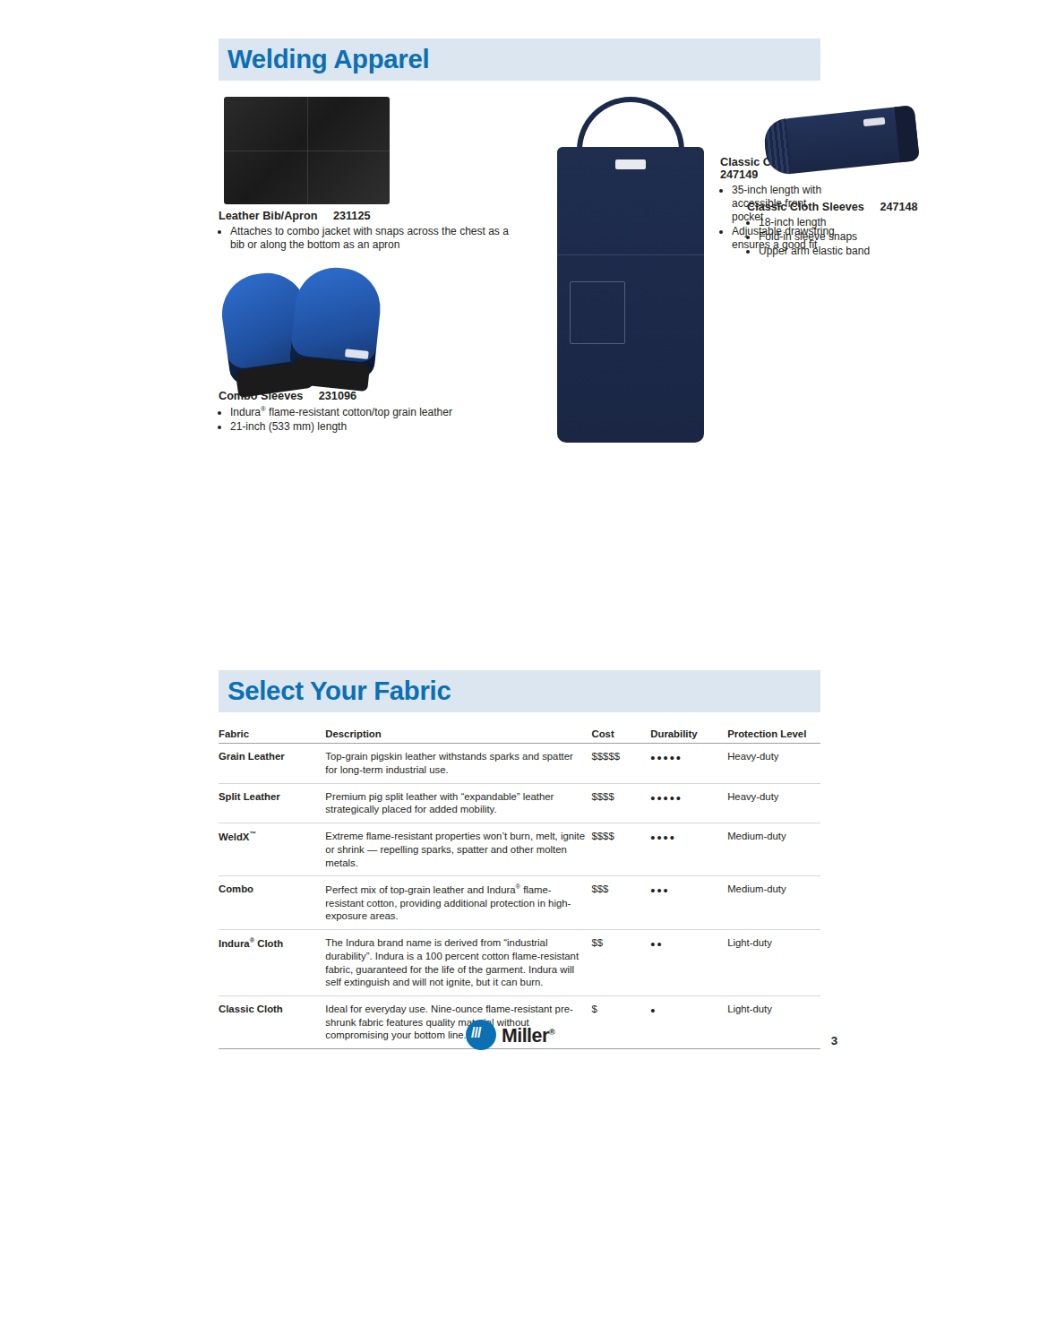Welding Apparel
Leather Bib/Apron 231125
Attaches to combo jacket with snaps across the chest as a bib or along the bottom as an apron
Combo Sleeves 231096
Indura® flame-resistant cotton/top grain leather
21-inch (533 mm) length
Classic Cloth Apron
247149
35-inch length with accessible front pocket
Adjustable drawstring ensures a good fit
Classic Cloth Sleeves 247148
18-inch length
Fold-in sleeve snaps
Upper arm elastic band
Select Your Fabric
| Fabric | Description | Cost | Durability | Protection Level |
| --- | --- | --- | --- | --- |
| Grain Leather | Top-grain pigskin leather withstands sparks and spatter for long-term industrial use. | $$$$$ | ••••• | Heavy-duty |
| Split Leather | Premium pig split leather with “expandable” leather strategically placed for added mobility. | $$$$ | ••••• | Heavy-duty |
| WeldX ™ | Extreme flame-resistant properties won’t burn, melt, ignite or shrink — repelling sparks, spatter and other molten metals. | $$$$ | •••• | Medium-duty |
| Combo | Perfect mix of top-grain leather and Indura ® flame-resistant cotton, providing additional protection in high-exposure areas. | $$$ | ••• | Medium-duty |
| Indura ® Cloth | The Indura brand name is derived from “industrial durability”. Indura is a 100 percent cotton flame-resistant fabric, guaranteed for the life of the garment. Indura will self extinguish and will not ignite, but it can burn. | $$ | •• | Light-duty |
| Classic Cloth | Ideal for everyday use. Nine-ounce flame-resistant pre-shrunk fabric features quality material without compromising your bottom line. | $ | • | Light-duty |
Miller
3